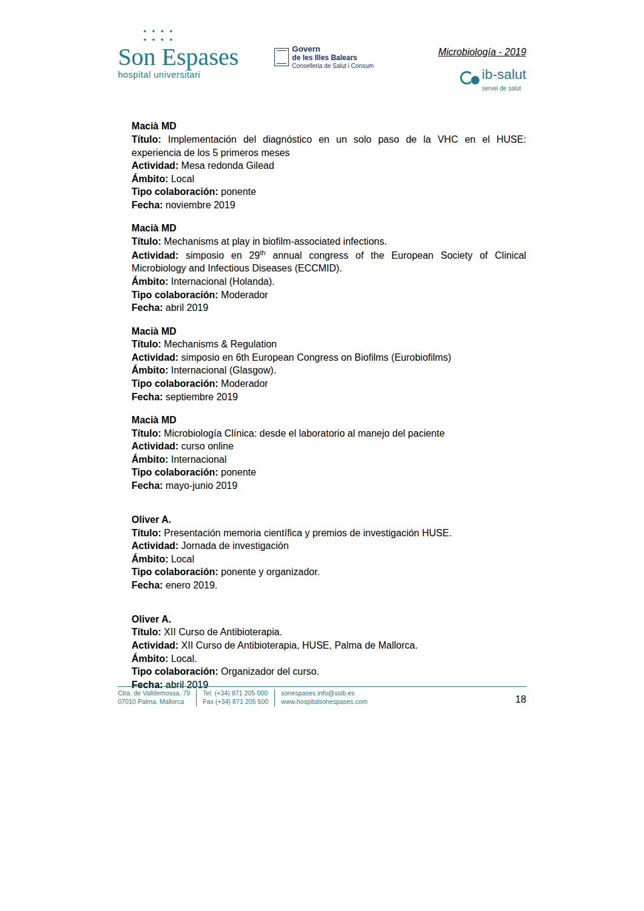• • • •
• • • •
Son Espases
hospital universitari
Govern
de les Illes Balears
Conselleria de Salut i Consum
Microbiología - 2019
ib-salut
servei de salut
Macià MD
Título: Implementación del diagnóstico en un solo paso de la VHC en el HUSE: experiencia de los 5 primeros meses
Actividad: Mesa redonda Gilead
Ámbito: Local
Tipo colaboración: ponente
Fecha: noviembre 2019
Macià MD
Título: Mechanisms at play in biofilm-associated infections.
Actividad: simposio en 29th annual congress of the European Society of Clinical Microbiology and Infectious Diseases (ECCMID).
Ámbito: Internacional (Holanda).
Tipo colaboración: Moderador
Fecha: abril 2019
Macià MD
Título: Mechanisms & Regulation
Actividad: simposio en 6th European Congress on Biofilms (Eurobiofilms)
Ámbito: Internacional (Glasgow).
Tipo colaboración: Moderador
Fecha: septiembre 2019
Macià MD
Título: Microbiología Clínica: desde el laboratorio al manejo del paciente
Actividad: curso online
Ámbito: Internacional
Tipo colaboración: ponente
Fecha: mayo-junio 2019
Oliver A.
Título: Presentación memoria científica y premios de investigación HUSE.
Actividad: Jornada de investigación
Ámbito: Local
Tipo colaboración: ponente y organizador.
Fecha: enero 2019.
Oliver A.
Título: XII Curso de Antibioterapia.
Actividad: XII Curso de Antibioterapia, HUSE, Palma de Mallorca.
Ámbito: Local.
Tipo colaboración: Organizador del curso.
Fecha: abril 2019
Ctra. de Valldemossa, 79
07010 Palma. Mallorca
Tel. (+34) 871 205 000
Fax (+34) 871 205 500
sonespases.info@ssib.es
www.hospitalsonespases.com
18